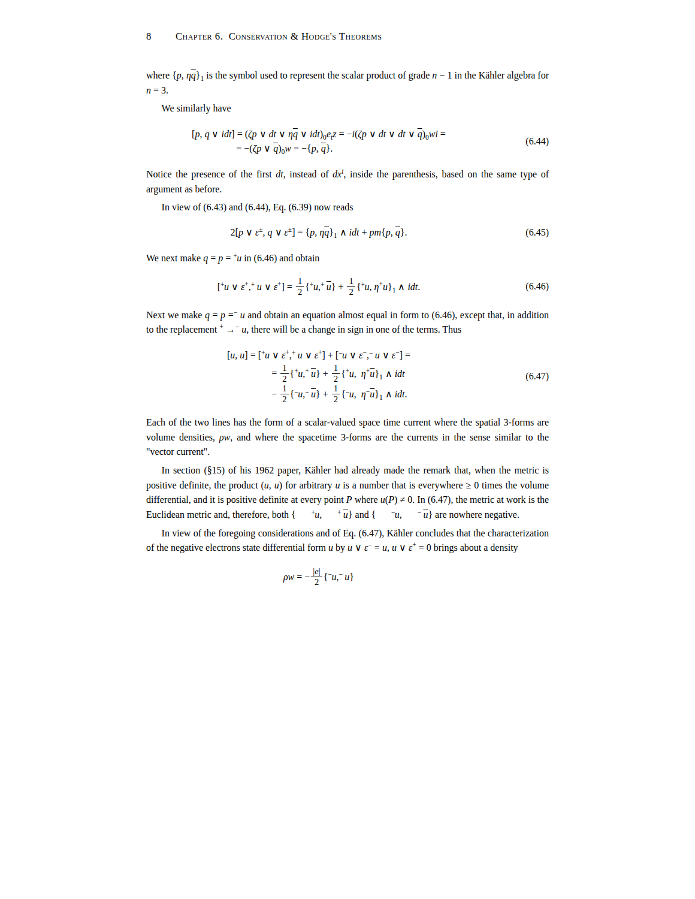8
Chapter 6. Conservation & Hodge's Theorems
where {p, ηq}1 is the symbol used to represent the scalar product of grade n − 1 in the Kähler algebra for n = 3.
We similarly have
[p, q ∨ idt] = (ζp ∨ dt ∨ ηq ∨ idt)0etz = −i(ζp ∨ dt ∨ dt ∨ q)0wi =
= −(ζp ∨ q)0w = −{p, q}.
(6.44)
Notice the presence of the first dt, instead of dxi, inside the parenthesis, based on the same type of argument as before.
In view of (6.43) and (6.44), Eq. (6.39) now reads
2[p ∨ ε±, q ∨ ε±] = {p, ηq}1 ∧ idt + pm{p, q}.
(6.45)
We next make q = p = +u in (6.46) and obtain
[+u ∨ ε+,+ u ∨ ε+] = 12{+u,+ u} + 12{+u, η+u}1 ∧ idt.
(6.46)
Next we make q = p =− u and obtain an equation almost equal in form to (6.46), except that, in addition to the replacement + →− u, there will be a change in sign in one of the terms. Thus
[u, u] = [+u ∨ ε+,+ u ∨ ε+] + [−u ∨ ε−,− u ∨ ε−] =
= 12{+u,+ u} + 12{+u, η+u}1 ∧ idt
− 12{−u,− u} + 12{−u, η−u}1 ∧ idt.
(6.47)
Each of the two lines has the form of a scalar-valued space time current where the spatial 3-forms are volume densities, ρw, and where the spacetime 3-forms are the currents in the sense similar to the "vector current".
In section (§15) of his 1962 paper, Kähler had already made the remark that, when the metric is positive definite, the product (u, u) for arbitrary u is a number that is everywhere ≥ 0 times the volume differential, and it is positive definite at every point P where u(P) ≠ 0. In (6.47), the metric at work is the Euclidean metric and, therefore, both {+u,+ u} and {−u,− u} are nowhere negative.
In view of the foregoing considerations and of Eq. (6.47), Kähler concludes that the characterization of the negative electrons state differential form u by u ∨ ε− = u, u ∨ ε+ = 0 brings about a density
ρw = −|e|2{−u,− u}